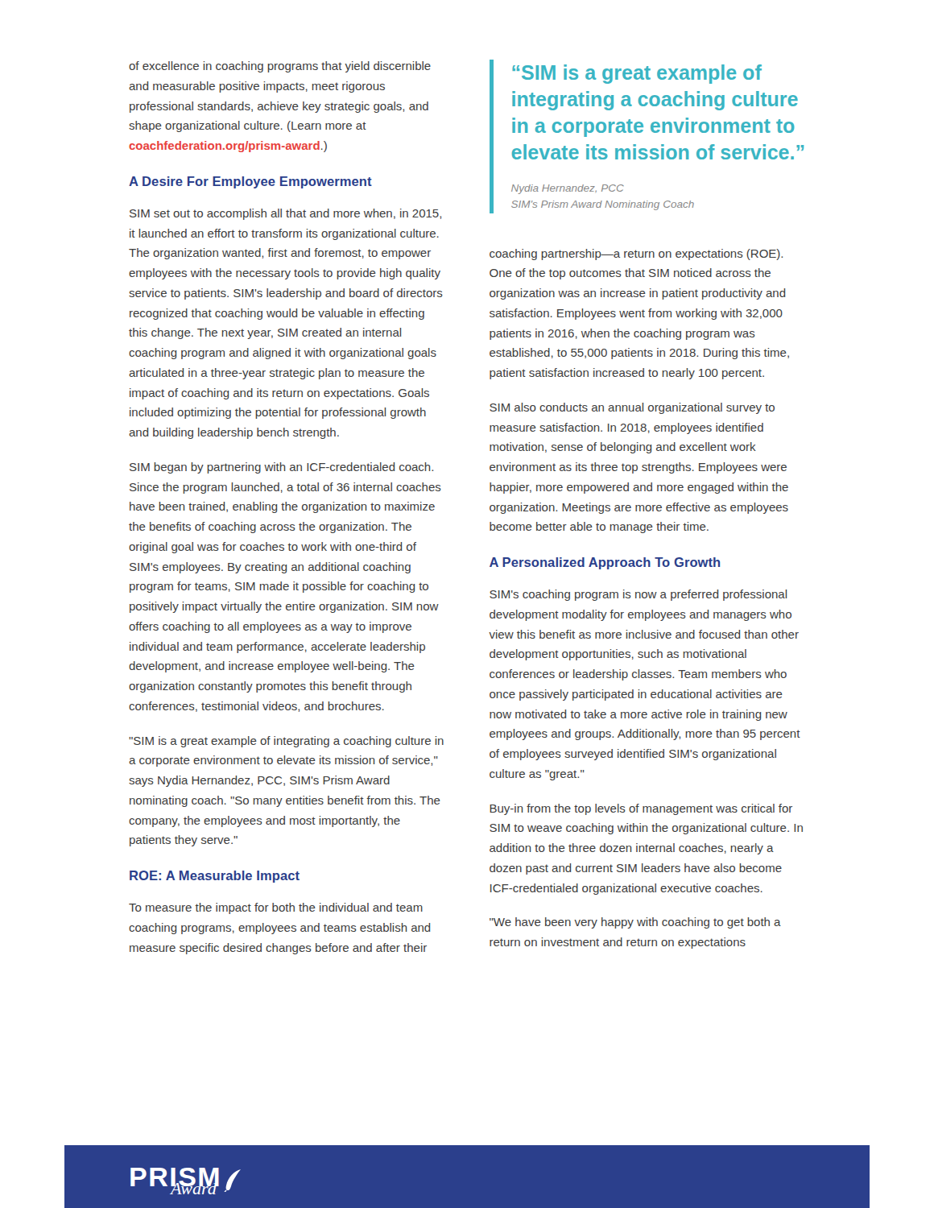of excellence in coaching programs that yield discernible and measurable positive impacts, meet rigorous professional standards, achieve key strategic goals, and shape organizational culture. (Learn more at coachfederation.org/prism-award.)
A Desire For Employee Empowerment
SIM set out to accomplish all that and more when, in 2015, it launched an effort to transform its organizational culture. The organization wanted, first and foremost, to empower employees with the necessary tools to provide high quality service to patients. SIM's leadership and board of directors recognized that coaching would be valuable in effecting this change. The next year, SIM created an internal coaching program and aligned it with organizational goals articulated in a three-year strategic plan to measure the impact of coaching and its return on expectations. Goals included optimizing the potential for professional growth and building leadership bench strength.
SIM began by partnering with an ICF-credentialed coach. Since the program launched, a total of 36 internal coaches have been trained, enabling the organization to maximize the benefits of coaching across the organization. The original goal was for coaches to work with one-third of SIM's employees. By creating an additional coaching program for teams, SIM made it possible for coaching to positively impact virtually the entire organization. SIM now offers coaching to all employees as a way to improve individual and team performance, accelerate leadership development, and increase employee well-being. The organization constantly promotes this benefit through conferences, testimonial videos, and brochures.
"SIM is a great example of integrating a coaching culture in a corporate environment to elevate its mission of service," says Nydia Hernandez, PCC, SIM's Prism Award nominating coach. "So many entities benefit from this. The company, the employees and most importantly, the patients they serve."
ROE: A Measurable Impact
To measure the impact for both the individual and team coaching programs, employees and teams establish and measure specific desired changes before and after their
“SIM is a great example of integrating a coaching culture in a corporate environment to elevate its mission of service.”
Nydia Hernandez, PCC
SIM's Prism Award Nominating Coach
coaching partnership—a return on expectations (ROE). One of the top outcomes that SIM noticed across the organization was an increase in patient productivity and satisfaction. Employees went from working with 32,000 patients in 2016, when the coaching program was established, to 55,000 patients in 2018. During this time, patient satisfaction increased to nearly 100 percent.
SIM also conducts an annual organizational survey to measure satisfaction. In 2018, employees identified motivation, sense of belonging and excellent work environment as its three top strengths. Employees were happier, more empowered and more engaged within the organization. Meetings are more effective as employees become better able to manage their time.
A Personalized Approach To Growth
SIM's coaching program is now a preferred professional development modality for employees and managers who view this benefit as more inclusive and focused than other development opportunities, such as motivational conferences or leadership classes. Team members who once passively participated in educational activities are now motivated to take a more active role in training new employees and groups. Additionally, more than 95 percent of employees surveyed identified SIM's organizational culture as "great."
Buy-in from the top levels of management was critical for SIM to weave coaching within the organizational culture. In addition to the three dozen internal coaches, nearly a dozen past and current SIM leaders have also become ICF-credentialed organizational executive coaches.
"We have been very happy with coaching to get both a return on investment and return on expectations
PRISM Award